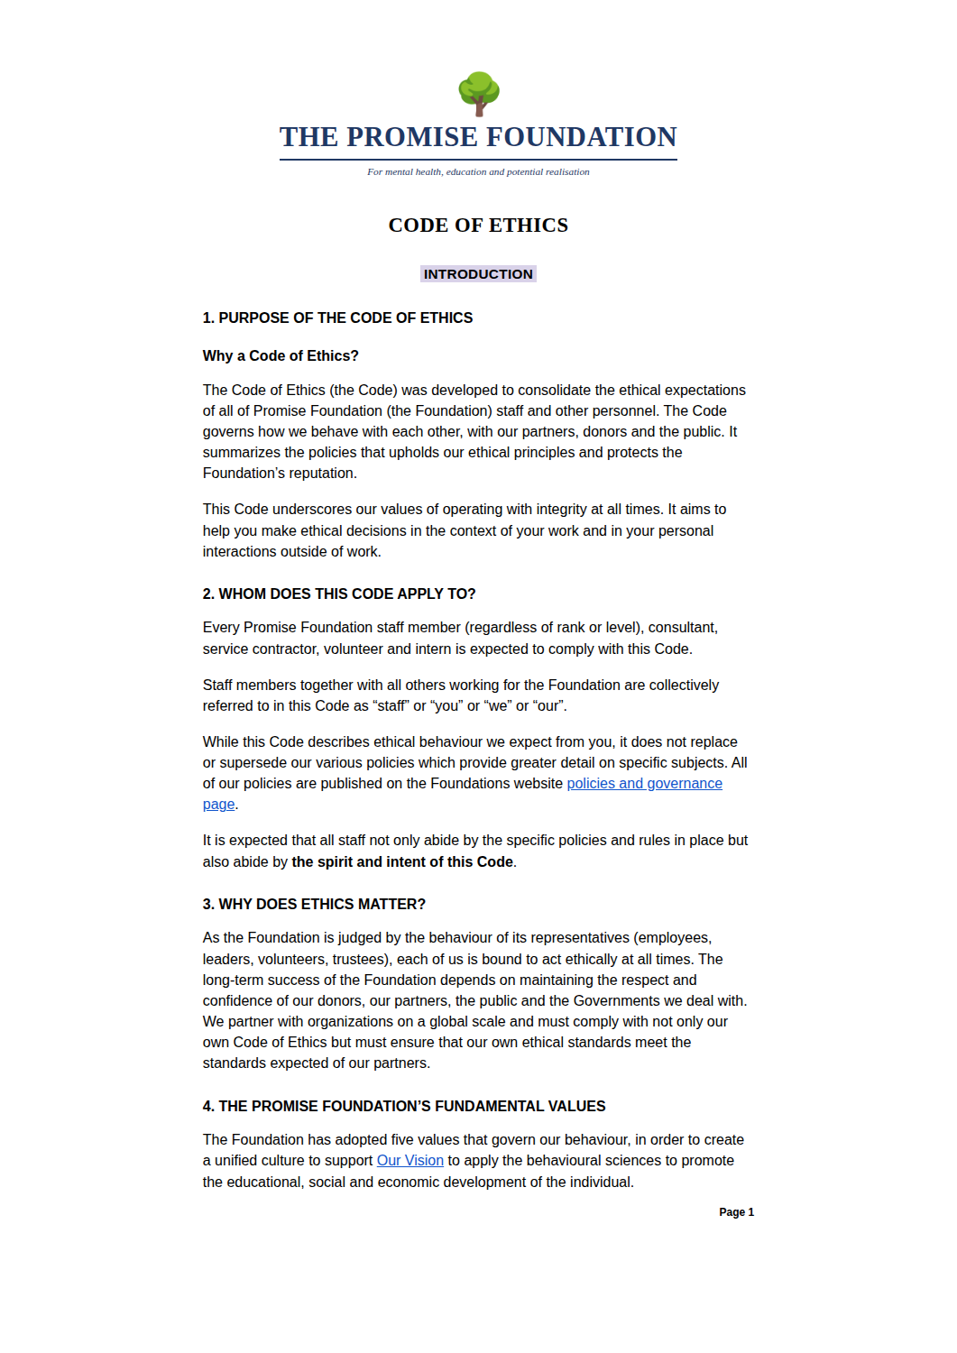🌳
THE PROMISE FOUNDATION
For mental health, education and potential realisation
CODE OF ETHICS
INTRODUCTION
1. PURPOSE OF THE CODE OF ETHICS
Why a Code of Ethics?
The Code of Ethics (the Code) was developed to consolidate the ethical expectations of all of Promise Foundation (the Foundation) staff and other personnel. The Code governs how we behave with each other, with our partners, donors and the public. It summarizes the policies that upholds our ethical principles and protects the Foundation’s reputation.
This Code underscores our values of operating with integrity at all times. It aims to help you make ethical decisions in the context of your work and in your personal interactions outside of work.
2. WHOM DOES THIS CODE APPLY TO?
Every Promise Foundation staff member (regardless of rank or level), consultant, service contractor, volunteer and intern is expected to comply with this Code.
Staff members together with all others working for the Foundation are collectively referred to in this Code as “staff” or “you” or “we” or “our”.
While this Code describes ethical behaviour we expect from you, it does not replace or supersede our various policies which provide greater detail on specific subjects. All of our policies are published on the Foundations website policies and governance page.
It is expected that all staff not only abide by the specific policies and rules in place but also abide by the spirit and intent of this Code.
3. WHY DOES ETHICS MATTER?
As the Foundation is judged by the behaviour of its representatives (employees, leaders, volunteers, trustees), each of us is bound to act ethically at all times. The long-term success of the Foundation depends on maintaining the respect and confidence of our donors, our partners, the public and the Governments we deal with. We partner with organizations on a global scale and must comply with not only our own Code of Ethics but must ensure that our own ethical standards meet the standards expected of our partners.
4. THE PROMISE FOUNDATION’S FUNDAMENTAL VALUES
The Foundation has adopted five values that govern our behaviour, in order to create a unified culture to support Our Vision to apply the behavioural sciences to promote the educational, social and economic development of the individual.
Page 1